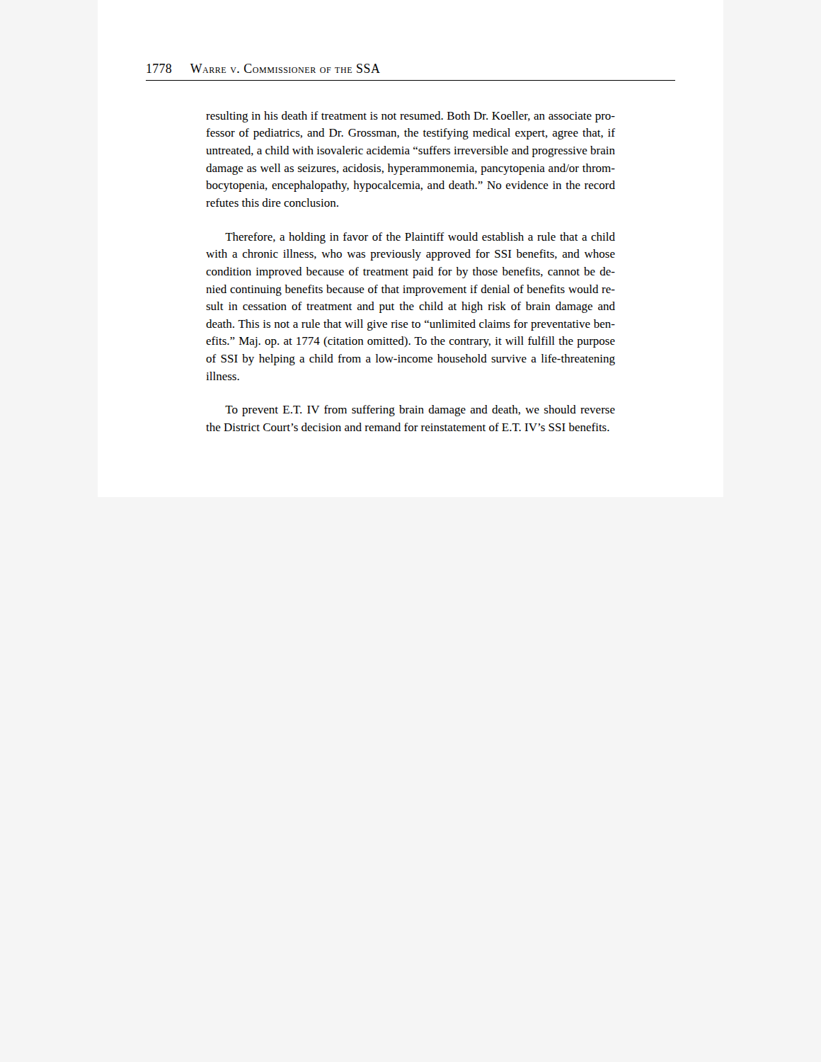1778 Warre v. Commissioner of the SSA
resulting in his death if treatment is not resumed. Both Dr. Koeller, an associate professor of pediatrics, and Dr. Grossman, the testifying medical expert, agree that, if untreated, a child with isovaleric acidemia “suffers irreversible and progressive brain damage as well as seizures, acidosis, hyperammonemia, pancytopenia and/or thrombocytopenia, encephalopathy, hypocalcemia, and death.” No evidence in the record refutes this dire conclusion.
Therefore, a holding in favor of the Plaintiff would establish a rule that a child with a chronic illness, who was previously approved for SSI benefits, and whose condition improved because of treatment paid for by those benefits, cannot be denied continuing benefits because of that improvement if denial of benefits would result in cessation of treatment and put the child at high risk of brain damage and death. This is not a rule that will give rise to “unlimited claims for preventative benefits.” Maj. op. at 1774 (citation omitted). To the contrary, it will fulfill the purpose of SSI by helping a child from a low-income household survive a life-threatening illness.
To prevent E.T. IV from suffering brain damage and death, we should reverse the District Court’s decision and remand for reinstatement of E.T. IV’s SSI benefits.